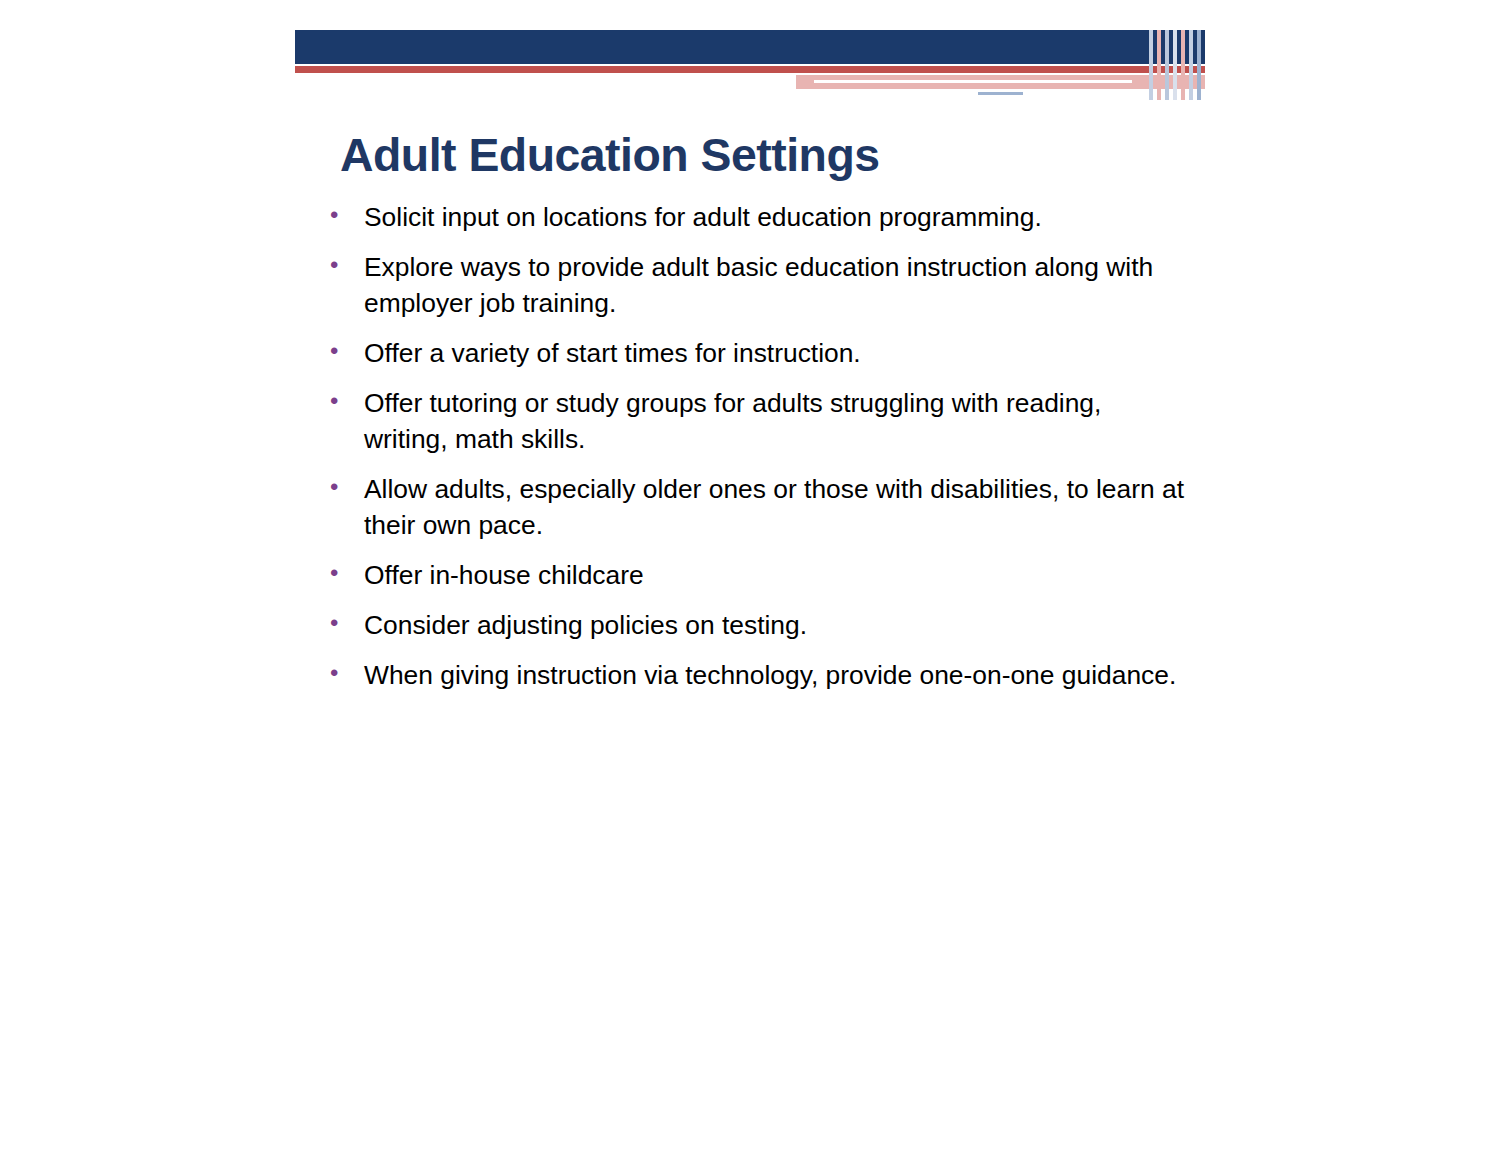Adult Education Settings
Solicit input on locations for adult education programming.
Explore ways to provide adult basic education instruction along with employer job training.
Offer a variety of start times for instruction.
Offer tutoring or study groups for adults struggling with reading, writing, math skills.
Allow adults, especially older ones or those with disabilities, to learn at their own pace.
Offer in-house childcare
Consider adjusting policies on testing.
When giving instruction via technology, provide one-on-one guidance.